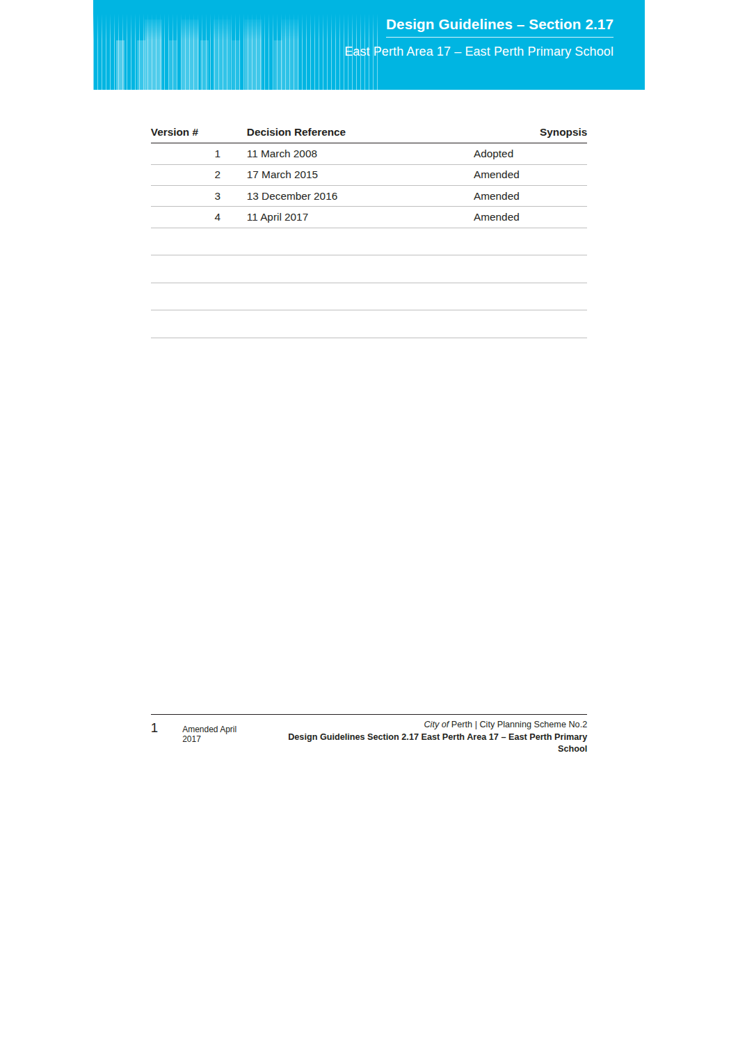Design Guidelines – Section 2.17
East Perth Area 17 – East Perth Primary School
| Version # | Decision Reference | Synopsis |
| --- | --- | --- |
| 1 | 11 March 2008 | Adopted |
| 2 | 17 March 2015 | Amended |
| 3 | 13 December 2016 | Amended |
| 4 | 11 April 2017 | Amended |
1
Amended April 2017
City of Perth | City Planning Scheme No.2
Design Guidelines Section 2.17 East Perth Area 17 – East Perth Primary School